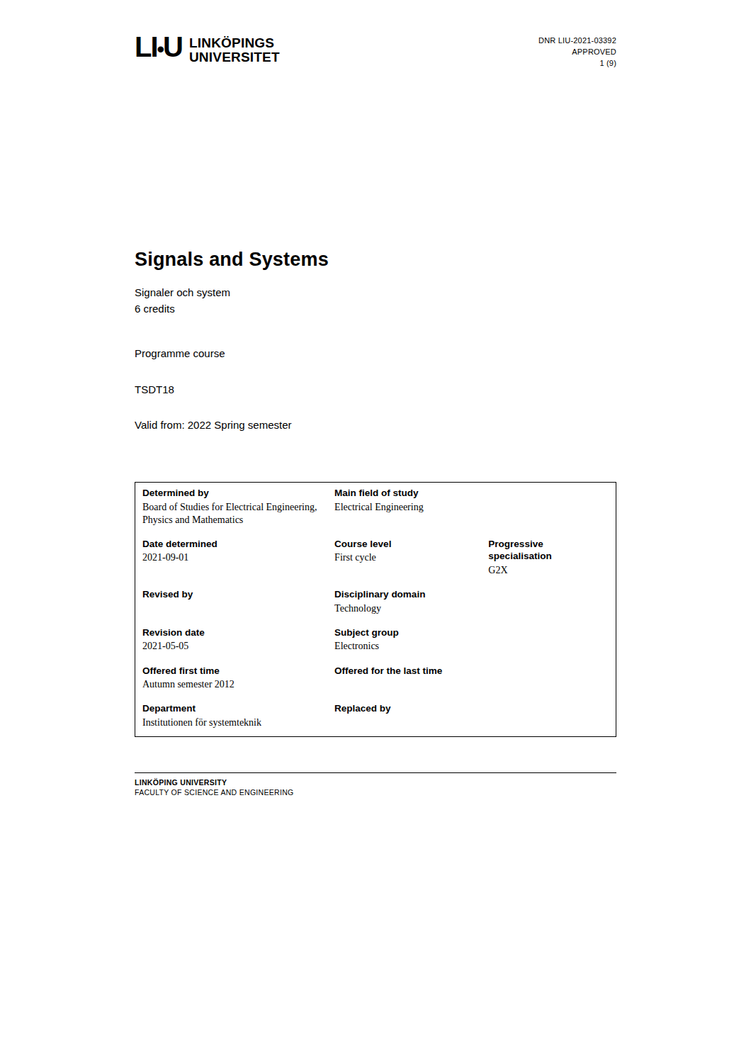LI•U
LINKÖPINGS
UNIVERSITET
DNR LIU-2021-03392
APPROVED
1 (9)
Signals and Systems
Signaler och system
6 credits
Programme course
TSDT18
Valid from: 2022 Spring semester
| Determined by Board of Studies for Electrical Engineering, Physics and Mathematics | Main field of study Electrical Engineering |
| Date determined 2021-09-01 | Course level First cycle | Progressive specialisation G2X |
| Revised by | Disciplinary domain Technology |
| Revision date 2021-05-05 | Subject group Electronics |
| Offered first time Autumn semester 2012 | Offered for the last time |
| Department Institutionen för systemteknik | Replaced by |
LINKÖPING UNIVERSITY
FACULTY OF SCIENCE AND ENGINEERING